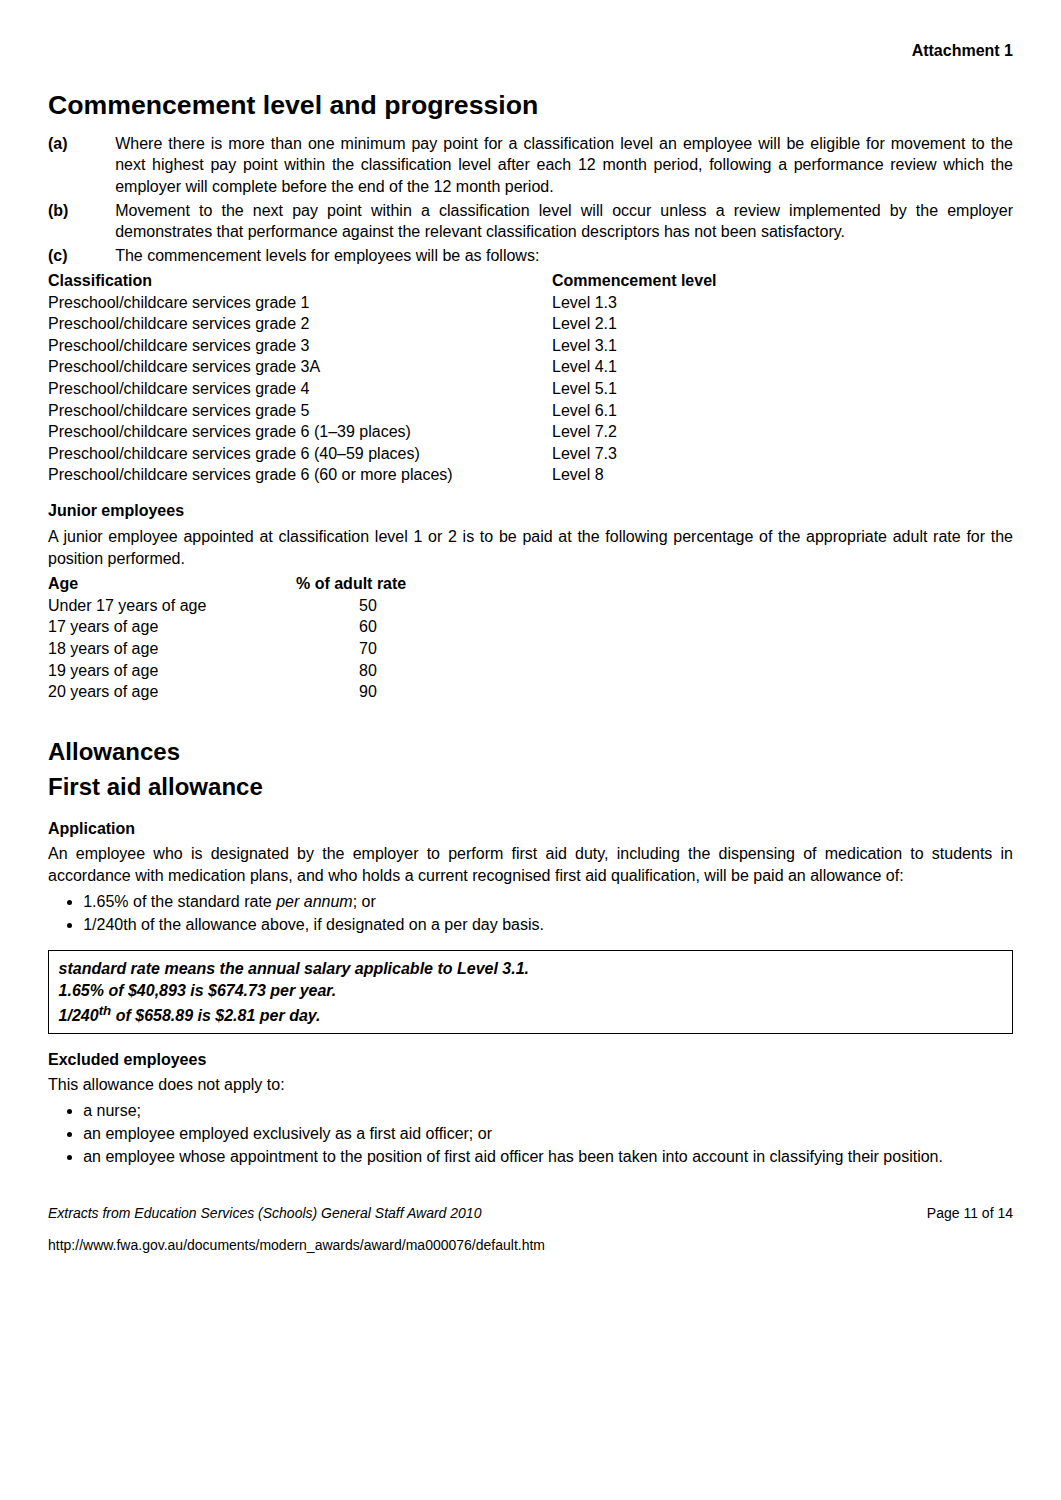Attachment 1
Commencement level and progression
(a) Where there is more than one minimum pay point for a classification level an employee will be eligible for movement to the next highest pay point within the classification level after each 12 month period, following a performance review which the employer will complete before the end of the 12 month period.
(b) Movement to the next pay point within a classification level will occur unless a review implemented by the employer demonstrates that performance against the relevant classification descriptors has not been satisfactory.
(c) The commencement levels for employees will be as follows:
| Classification | Commencement level |
| --- | --- |
| Preschool/childcare services grade 1 | Level 1.3 |
| Preschool/childcare services grade 2 | Level 2.1 |
| Preschool/childcare services grade 3 | Level 3.1 |
| Preschool/childcare services grade 3A | Level 4.1 |
| Preschool/childcare services grade 4 | Level 5.1 |
| Preschool/childcare services grade 5 | Level 6.1 |
| Preschool/childcare services grade 6 (1–39 places) | Level 7.2 |
| Preschool/childcare services grade 6 (40–59 places) | Level 7.3 |
| Preschool/childcare services grade 6 (60 or more places) | Level 8 |
Junior employees
A junior employee appointed at classification level 1 or 2 is to be paid at the following percentage of the appropriate adult rate for the position performed.
| Age | % of adult rate |
| --- | --- |
| Under 17 years of age | 50 |
| 17 years of age | 60 |
| 18 years of age | 70 |
| 19 years of age | 80 |
| 20 years of age | 90 |
Allowances
First aid allowance
Application
An employee who is designated by the employer to perform first aid duty, including the dispensing of medication to students in accordance with medication plans, and who holds a current recognised first aid qualification, will be paid an allowance of:
1.65% of the standard rate per annum; or
1/240th of the allowance above, if designated on a per day basis.
standard rate means the annual salary applicable to Level 3.1.
1.65% of $40,893 is $674.73 per year.
1/240th of $658.89 is $2.81 per day.
Excluded employees
This allowance does not apply to:
a nurse;
an employee employed exclusively as a first aid officer; or
an employee whose appointment to the position of first aid officer has been taken into account in classifying their position.
Extracts from Education Services (Schools) General Staff Award 2010 Page 11 of 14
http://www.fwa.gov.au/documents/modern_awards/award/ma000076/default.htm